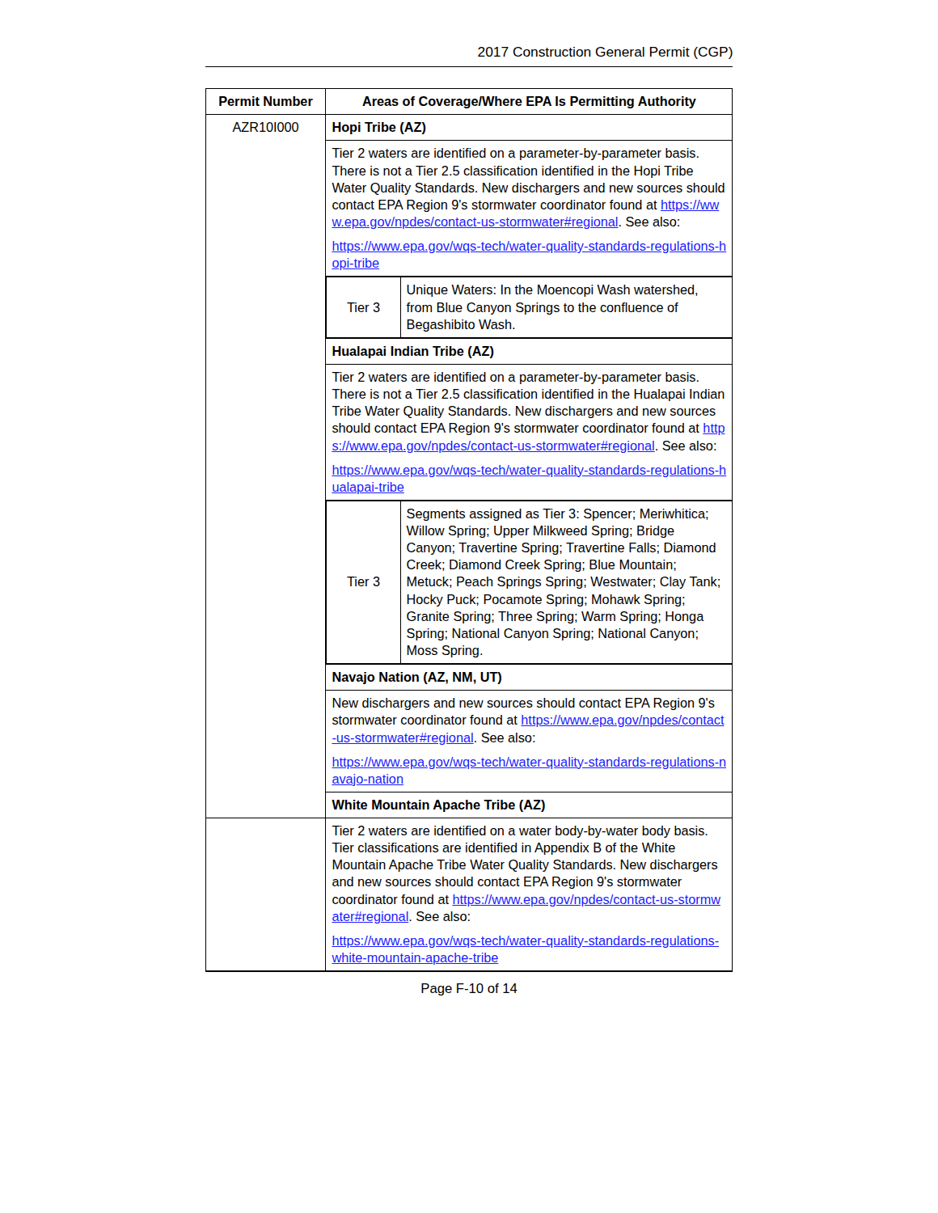2017 Construction General Permit (CGP)
| Permit Number | Areas of Coverage/Where EPA Is Permitting Authority |
| --- | --- |
| AZR10I000 | Hopi Tribe (AZ) |
| Tier 2 waters are identified on a parameter-by-parameter basis. There is not a Tier 2.5 classification identified in the Hopi Tribe Water Quality Standards. New dischargers and new sources should contact EPA Region 9's stormwater coordinator found at https://www.epa.gov/npdes/contact-us-stormwater#regional . See also: https://www.epa.gov/wqs-tech/water-quality-standards-regulations-hopi-tribe |
| / Tier 3 / Unique Waters: In the Moencopi Wash watershed, from Blue Canyon Springs to the confluence of Begashibito Wash. / |
| Hualapai Indian Tribe (AZ) |
| Tier 2 waters are identified on a parameter-by-parameter basis. There is not a Tier 2.5 classification identified in the Hualapai Indian Tribe Water Quality Standards. New dischargers and new sources should contact EPA Region 9's stormwater coordinator found at https://www.epa.gov/npdes/contact-us-stormwater#regional . See also: https://www.epa.gov/wqs-tech/water-quality-standards-regulations-hualapai-tribe |
| / Tier 3 / Segments assigned as Tier 3: Spencer; Meriwhitica; Willow Spring; Upper Milkweed Spring; Bridge Canyon; Travertine Spring; Travertine Falls; Diamond Creek; Diamond Creek Spring; Blue Mountain; Metuck; Peach Springs Spring; Westwater; Clay Tank; Hocky Puck; Pocamote Spring; Mohawk Spring; Granite Spring; Three Spring; Warm Spring; Honga Spring; National Canyon Spring; National Canyon; Moss Spring. / |
| Navajo Nation (AZ, NM, UT) |
| New dischargers and new sources should contact EPA Region 9's stormwater coordinator found at https://www.epa.gov/npdes/contact-us-stormwater#regional . See also: https://www.epa.gov/wqs-tech/water-quality-standards-regulations-navajo-nation |
| White Mountain Apache Tribe (AZ) |
| | Tier 2 waters are identified on a water body-by-water body basis. Tier classifications are identified in Appendix B of the White Mountain Apache Tribe Water Quality Standards. New dischargers and new sources should contact EPA Region 9's stormwater coordinator found at https://www.epa.gov/npdes/contact-us-stormwater#regional . See also: https://www.epa.gov/wqs-tech/water-quality-standards-regulations-white-mountain-apache-tribe |
Page F-10 of 14